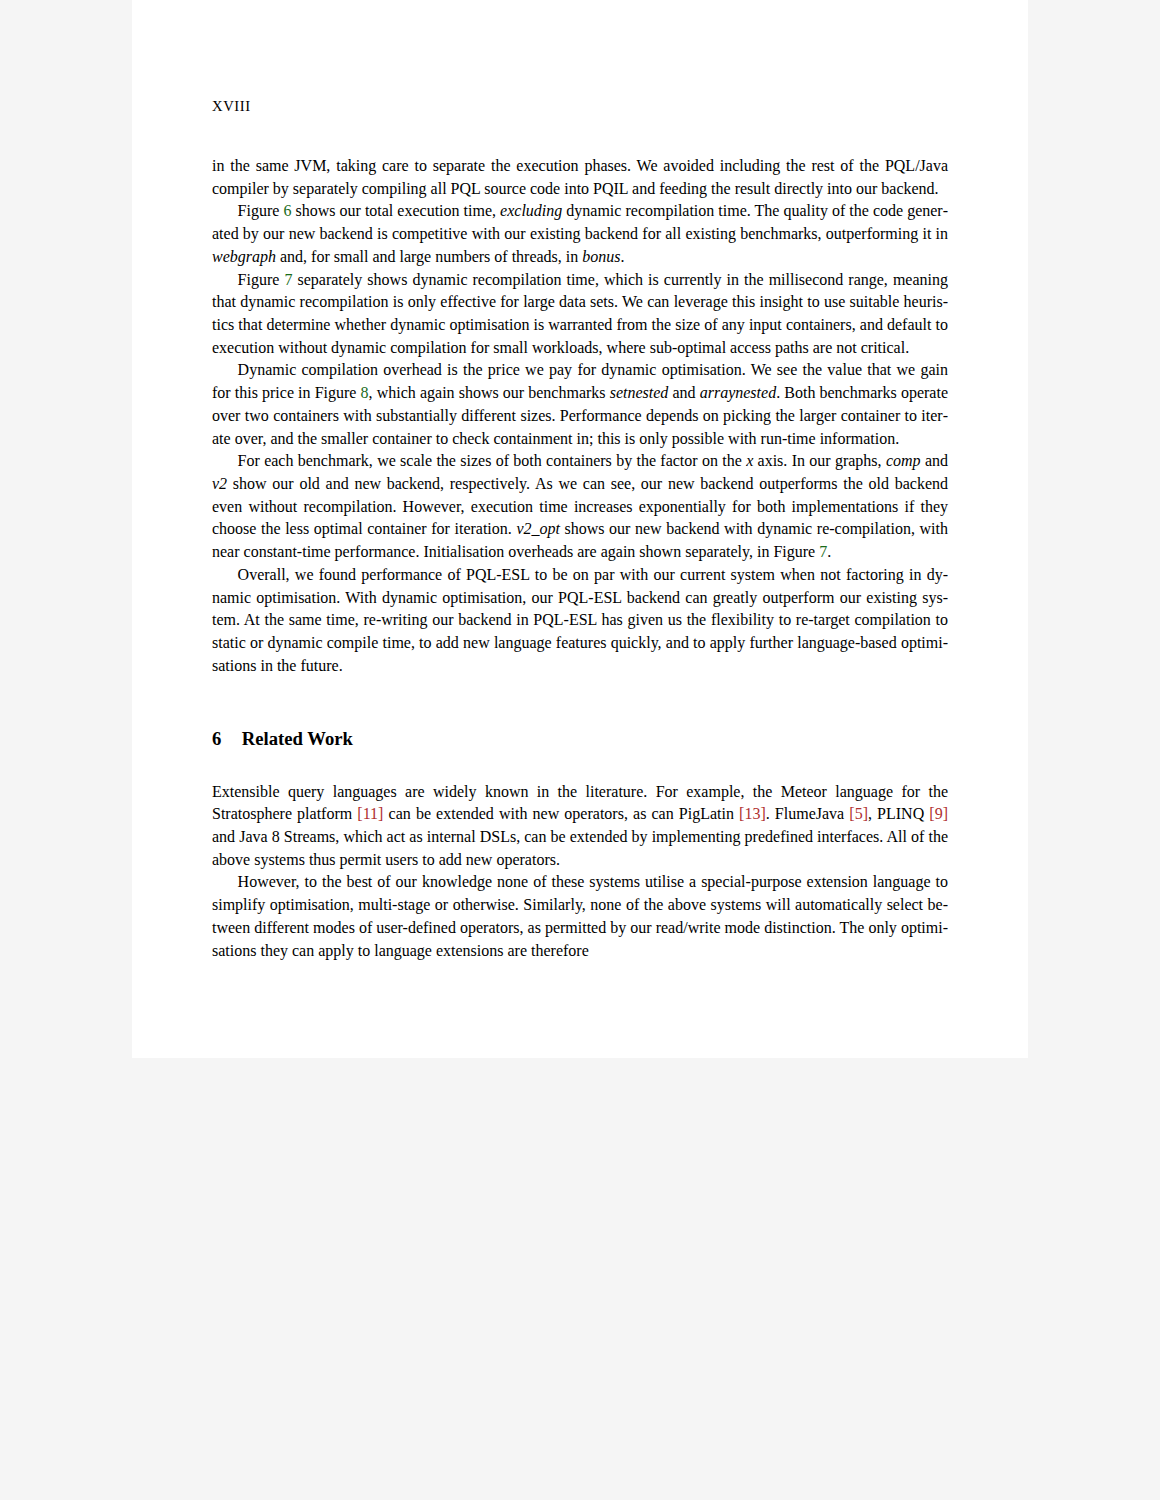XVIII
in the same JVM, taking care to separate the execution phases. We avoided including the rest of the PQL/Java compiler by separately compiling all PQL source code into PQIL and feeding the result directly into our backend.
Figure 6 shows our total execution time, excluding dynamic recompilation time. The quality of the code generated by our new backend is competitive with our existing backend for all existing benchmarks, outperforming it in webgraph and, for small and large numbers of threads, in bonus.
Figure 7 separately shows dynamic recompilation time, which is currently in the millisecond range, meaning that dynamic recompilation is only effective for large data sets. We can leverage this insight to use suitable heuristics that determine whether dynamic optimisation is warranted from the size of any input containers, and default to execution without dynamic compilation for small workloads, where sub-optimal access paths are not critical.
Dynamic compilation overhead is the price we pay for dynamic optimisation. We see the value that we gain for this price in Figure 8, which again shows our benchmarks setnested and arraynested. Both benchmarks operate over two containers with substantially different sizes. Performance depends on picking the larger container to iterate over, and the smaller container to check containment in; this is only possible with run-time information.
For each benchmark, we scale the sizes of both containers by the factor on the x axis. In our graphs, comp and v2 show our old and new backend, respectively. As we can see, our new backend outperforms the old backend even without recompilation. However, execution time increases exponentially for both implementations if they choose the less optimal container for iteration. v2_opt shows our new backend with dynamic re-compilation, with near constant-time performance. Initialisation overheads are again shown separately, in Figure 7.
Overall, we found performance of PQL-ESL to be on par with our current system when not factoring in dynamic optimisation. With dynamic optimisation, our PQL-ESL backend can greatly outperform our existing system. At the same time, re-writing our backend in PQL-ESL has given us the flexibility to re-target compilation to static or dynamic compile time, to add new language features quickly, and to apply further language-based optimisations in the future.
6 Related Work
Extensible query languages are widely known in the literature. For example, the Meteor language for the Stratosphere platform [11] can be extended with new operators, as can PigLatin [13]. FlumeJava [5], PLINQ [9] and Java 8 Streams, which act as internal DSLs, can be extended by implementing predefined interfaces. All of the above systems thus permit users to add new operators.
However, to the best of our knowledge none of these systems utilise a special-purpose extension language to simplify optimisation, multi-stage or otherwise. Similarly, none of the above systems will automatically select between different modes of user-defined operators, as permitted by our read/write mode distinction. The only optimisations they can apply to language extensions are therefore